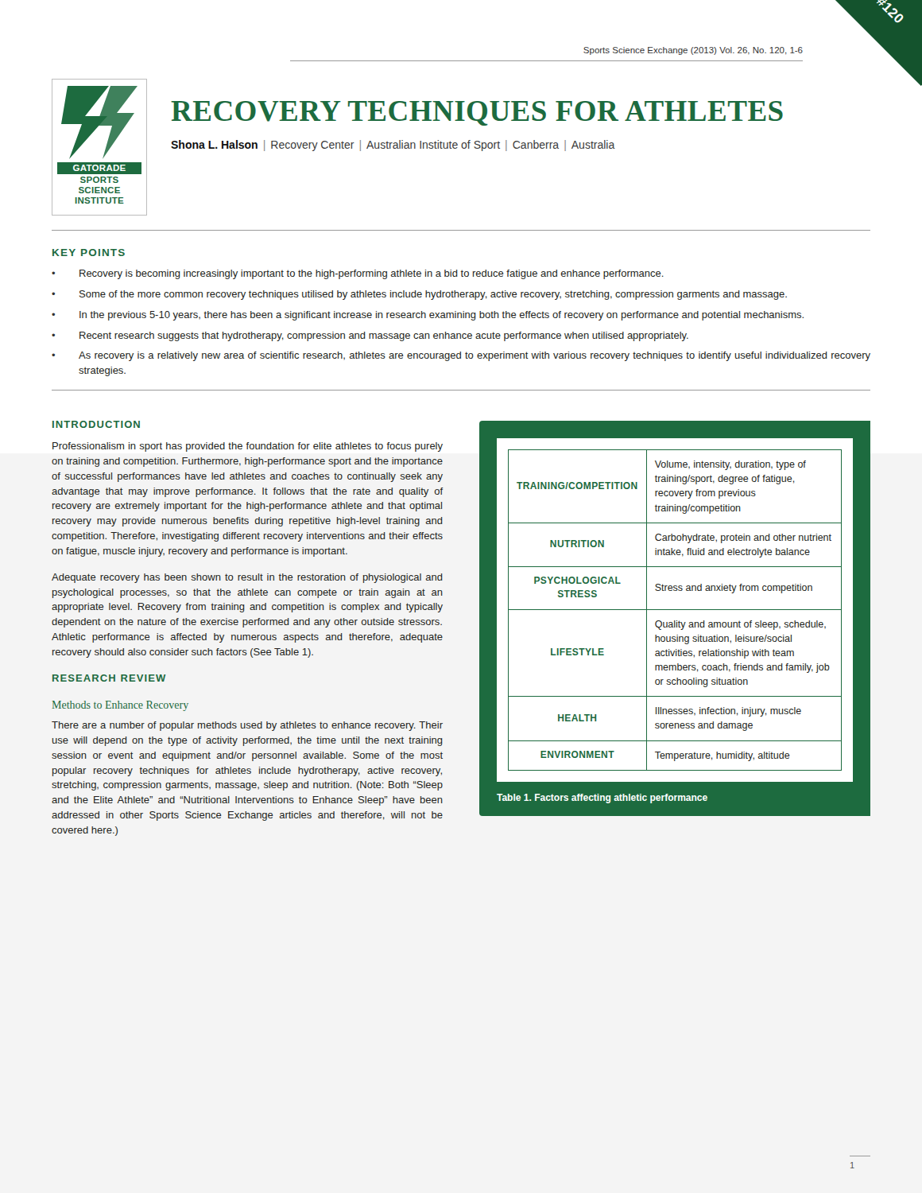SSE #120
Sports Science Exchange (2013) Vol. 26, No. 120, 1-6
GATORADE SPORTS
SCIENCE
INSTITUTE
RECOVERY TECHNIQUES FOR ATHLETES
Shona L. Halson|Recovery Center|Australian Institute of Sport|Canberra|Australia
KEY POINTS
•Recovery is becoming increasingly important to the high-performing athlete in a bid to reduce fatigue and enhance performance.
•Some of the more common recovery techniques utilised by athletes include hydrotherapy, active recovery, stretching, compression garments and massage.
•In the previous 5-10 years, there has been a significant increase in research examining both the effects of recovery on performance and potential mechanisms.
•Recent research suggests that hydrotherapy, compression and massage can enhance acute performance when utilised appropriately.
•As recovery is a relatively new area of scientific research, athletes are encouraged to experiment with various recovery techniques to identify useful individualized recovery strategies.
INTRODUCTION
Professionalism in sport has provided the foundation for elite athletes to focus purely on training and competition. Furthermore, high-performance sport and the importance of successful performances have led athletes and coaches to continually seek any advantage that may improve performance. It follows that the rate and quality of recovery are extremely important for the high-performance athlete and that optimal recovery may provide numerous benefits during repetitive high-level training and competition. Therefore, investigating different recovery interventions and their effects on fatigue, muscle injury, recovery and performance is important.
Adequate recovery has been shown to result in the restoration of physiological and psychological processes, so that the athlete can compete or train again at an appropriate level. Recovery from training and competition is complex and typically dependent on the nature of the exercise performed and any other outside stressors. Athletic performance is affected by numerous aspects and therefore, adequate recovery should also consider such factors (See Table 1).
RESEARCH REVIEW
Methods to Enhance Recovery
There are a number of popular methods used by athletes to enhance recovery. Their use will depend on the type of activity performed, the time until the next training session or event and equipment and/or personnel available. Some of the most popular recovery techniques for athletes include hydrotherapy, active recovery, stretching, compression garments, massage, sleep and nutrition. (Note: Both “Sleep and the Elite Athlete” and “Nutritional Interventions to Enhance Sleep” have been addressed in other Sports Science Exchange articles and therefore, will not be covered here.)
| TRAINING/COMPETITION | Volume, intensity, duration, type of training/sport, degree of fatigue, recovery from previous training/competition |
| NUTRITION | Carbohydrate, protein and other nutrient intake, fluid and electrolyte balance |
| PSYCHOLOGICAL STRESS | Stress and anxiety from competition |
| LIFESTYLE | Quality and amount of sleep, schedule, housing situation, leisure/social activities, relationship with team members, coach, friends and family, job or schooling situation |
| HEALTH | Illnesses, infection, injury, muscle soreness and damage |
| ENVIRONMENT | Temperature, humidity, altitude |
Table 1. Factors affecting athletic performance
1